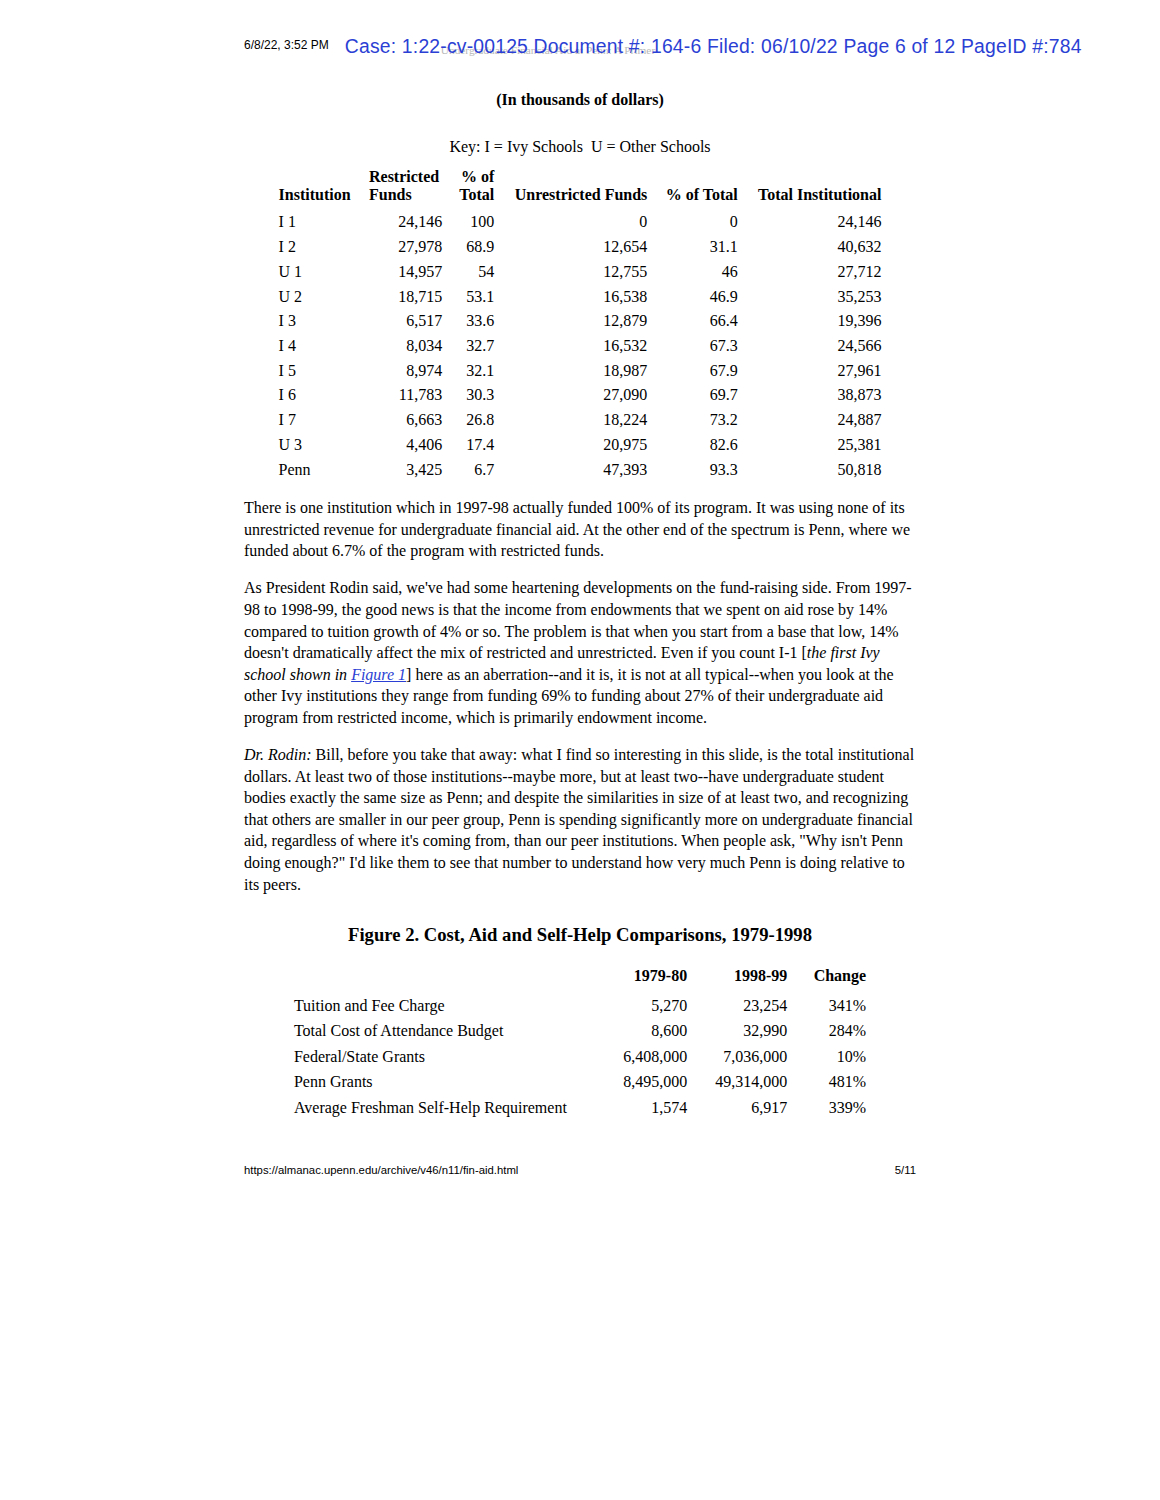6/8/22, 3:52 PM Undergraduate Financial Aid at Penn: A Primer Case: 1:22-cv-00125 Document #: 164-6 Filed: 06/10/22 Page 6 of 12 PageID #:784
(In thousands of dollars)
Key: I = Ivy Schools U = Other Schools
| Institution | Restricted Funds | % of Total | Unrestricted Funds | % of Total | Total Institutional |
| --- | --- | --- | --- | --- | --- |
| I 1 | 24,146 | 100 | 0 | 0 | 24,146 |
| I 2 | 27,978 | 68.9 | 12,654 | 31.1 | 40,632 |
| U 1 | 14,957 | 54 | 12,755 | 46 | 27,712 |
| U 2 | 18,715 | 53.1 | 16,538 | 46.9 | 35,253 |
| I 3 | 6,517 | 33.6 | 12,879 | 66.4 | 19,396 |
| I 4 | 8,034 | 32.7 | 16,532 | 67.3 | 24,566 |
| I 5 | 8,974 | 32.1 | 18,987 | 67.9 | 27,961 |
| I 6 | 11,783 | 30.3 | 27,090 | 69.7 | 38,873 |
| I 7 | 6,663 | 26.8 | 18,224 | 73.2 | 24,887 |
| U 3 | 4,406 | 17.4 | 20,975 | 82.6 | 25,381 |
| Penn | 3,425 | 6.7 | 47,393 | 93.3 | 50,818 |
There is one institution which in 1997-98 actually funded 100% of its program. It was using none of its unrestricted revenue for undergraduate financial aid. At the other end of the spectrum is Penn, where we funded about 6.7% of the program with restricted funds.
As President Rodin said, we've had some heartening developments on the fund-raising side. From 1997-98 to 1998-99, the good news is that the income from endowments that we spent on aid rose by 14% compared to tuition growth of 4% or so. The problem is that when you start from a base that low, 14% doesn't dramatically affect the mix of restricted and unrestricted. Even if you count I-1 [the first Ivy school shown in Figure 1] here as an aberration--and it is, it is not at all typical--when you look at the other Ivy institutions they range from funding 69% to funding about 27% of their undergraduate aid program from restricted income, which is primarily endowment income.
Dr. Rodin: Bill, before you take that away: what I find so interesting in this slide, is the total institutional dollars. At least two of those institutions--maybe more, but at least two--have undergraduate student bodies exactly the same size as Penn; and despite the similarities in size of at least two, and recognizing that others are smaller in our peer group, Penn is spending significantly more on undergraduate financial aid, regardless of where it's coming from, than our peer institutions. When people ask, "Why isn't Penn doing enough?" I'd like them to see that number to understand how very much Penn is doing relative to its peers.
Figure 2. Cost, Aid and Self-Help Comparisons, 1979-1998
| | 1979-80 | 1998-99 | Change |
| --- | --- | --- | --- |
| Tuition and Fee Charge | 5,270 | 23,254 | 341% |
| Total Cost of Attendance Budget | 8,600 | 32,990 | 284% |
| Federal/State Grants | 6,408,000 | 7,036,000 | 10% |
| Penn Grants | 8,495,000 | 49,314,000 | 481% |
| Average Freshman Self-Help Requirement | 1,574 | 6,917 | 339% |
https://almanac.upenn.edu/archive/v46/n11/fin-aid.html 5/11